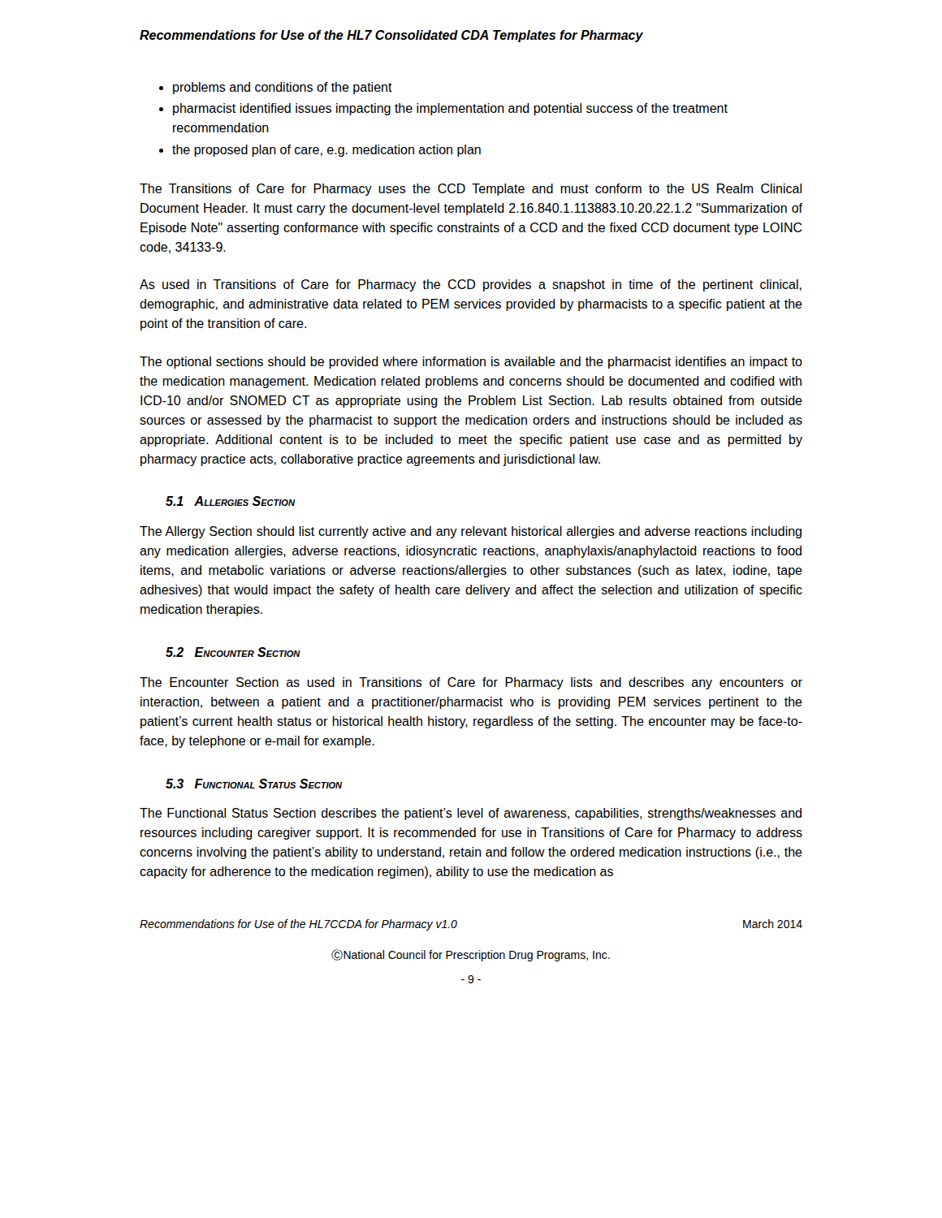Recommendations for Use of the HL7 Consolidated CDA Templates for Pharmacy
problems and conditions of the patient
pharmacist identified issues impacting the implementation and potential success of the treatment recommendation
the proposed plan of care, e.g. medication action plan
The Transitions of Care for Pharmacy uses the CCD Template and must conform to the US Realm Clinical Document Header. It must carry the document-level templateId 2.16.840.1.113883.10.20.22.1.2 "Summarization of Episode Note" asserting conformance with specific constraints of a CCD and the fixed CCD document type LOINC code, 34133-9.
As used in Transitions of Care for Pharmacy the CCD provides a snapshot in time of the pertinent clinical, demographic, and administrative data related to PEM services provided by pharmacists to a specific patient at the point of the transition of care.
The optional sections should be provided where information is available and the pharmacist identifies an impact to the medication management. Medication related problems and concerns should be documented and codified with ICD-10 and/or SNOMED CT as appropriate using the Problem List Section. Lab results obtained from outside sources or assessed by the pharmacist to support the medication orders and instructions should be included as appropriate. Additional content is to be included to meet the specific patient use case and as permitted by pharmacy practice acts, collaborative practice agreements and jurisdictional law.
5.1 Allergies Section
The Allergy Section should list currently active and any relevant historical allergies and adverse reactions including any medication allergies, adverse reactions, idiosyncratic reactions, anaphylaxis/anaphylactoid reactions to food items, and metabolic variations or adverse reactions/allergies to other substances (such as latex, iodine, tape adhesives) that would impact the safety of health care delivery and affect the selection and utilization of specific medication therapies.
5.2 Encounter Section
The Encounter Section as used in Transitions of Care for Pharmacy lists and describes any encounters or interaction, between a patient and a practitioner/pharmacist who is providing PEM services pertinent to the patient’s current health status or historical health history, regardless of the setting. The encounter may be face-to-face, by telephone or e-mail for example.
5.3 Functional Status Section
The Functional Status Section describes the patient’s level of awareness, capabilities, strengths/weaknesses and resources including caregiver support. It is recommended for use in Transitions of Care for Pharmacy to address concerns involving the patient’s ability to understand, retain and follow the ordered medication instructions (i.e., the capacity for adherence to the medication regimen), ability to use the medication as
Recommendations for Use of the HL7CCDA for Pharmacy v1.0 March 2014
ⒸNational Council for Prescription Drug Programs, Inc.
- 9 -